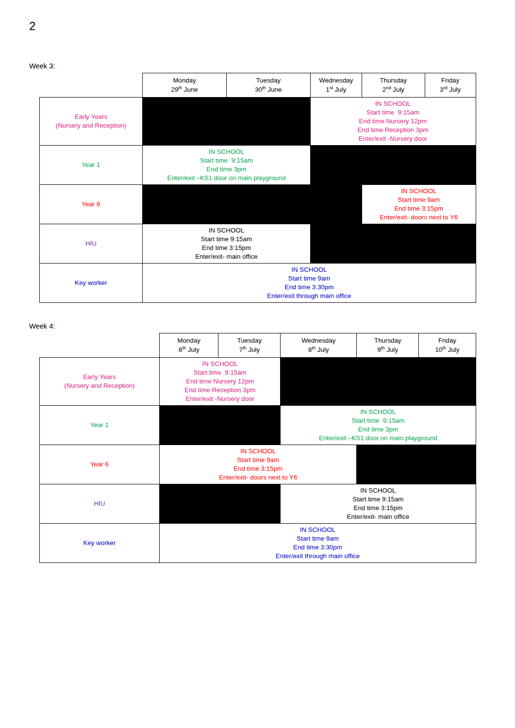2
Week 3:
| | Monday 29 th June | Tuesday 30 th June | Wednesday 1 st July | Thursday 2 nd July | Friday 3 rd July |
| --- | --- | --- | --- | --- | --- |
| Early Years (Nursery and Reception) | | IN SCHOOL Start time 9:15am End time Nursery 12pm End time Reception 3pm Enter/exit -Nursery door |
| Year 1 | IN SCHOOL Start time 9:15am End time 3pm Enter/exit –KS1 door on main playground | |
| Year 6 | | | IN SCHOOL Start time 9am End time 3:15pm Enter/exit- doors next to Y6 |
| HIU | IN SCHOOL Start time 9:15am End time 3:15pm Enter/exit- main office | |
| Key worker | IN SCHOOL Start time 9am End time 3:30pm Enter/exit through main office |
Week 4:
| | Monday 6 th July | Tuesday 7 th July | Wednesday 8 th July | Thursday 9 th July | Friday 10 th July |
| --- | --- | --- | --- | --- | --- |
| Early Years (Nursery and Reception) | IN SCHOOL Start time 9:15am End time Nursery 12pm End time Reception 3pm Enter/exit -Nursery door | |
| Year 1 | | IN SCHOOL Start time 9:15am End time 3pm Enter/exit –KS1 door on main playground |
| Year 6 | IN SCHOOL Start time 9am End time 3:15pm Enter/exit- doors next to Y6 | |
| HIU | | IN SCHOOL Start time 9:15am End time 3:15pm Enter/exit- main office |
| Key worker | IN SCHOOL Start time 9am End time 3:30pm Enter/exit through main office |